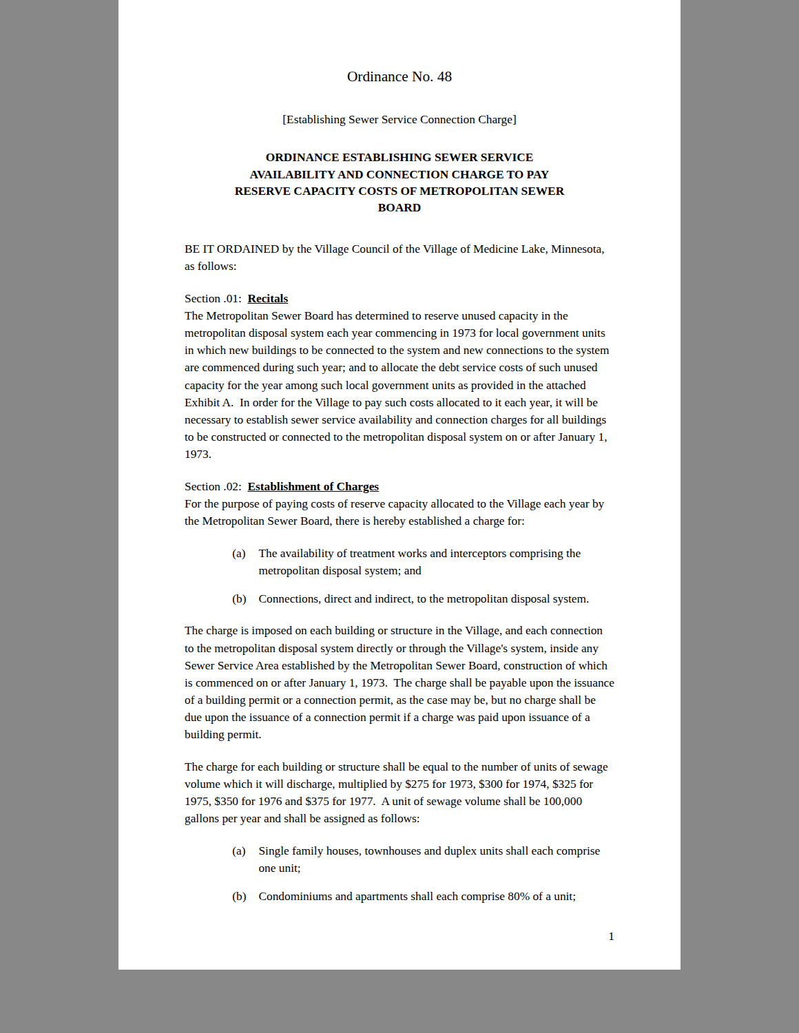Ordinance No. 48
[Establishing Sewer Service Connection Charge]
Ordinance Establishing Sewer Service Availability and Connection Charge to Pay Reserve Capacity Costs of Metropolitan Sewer Board
BE IT ORDAINED by the Village Council of the Village of Medicine Lake, Minnesota, as follows:
Section .01: Recitals
The Metropolitan Sewer Board has determined to reserve unused capacity in the metropolitan disposal system each year commencing in 1973 for local government units in which new buildings to be connected to the system and new connections to the system are commenced during such year; and to allocate the debt service costs of such unused capacity for the year among such local government units as provided in the attached Exhibit A. In order for the Village to pay such costs allocated to it each year, it will be necessary to establish sewer service availability and connection charges for all buildings to be constructed or connected to the metropolitan disposal system on or after January 1, 1973.
Section .02: Establishment of Charges
For the purpose of paying costs of reserve capacity allocated to the Village each year by the Metropolitan Sewer Board, there is hereby established a charge for:
The availability of treatment works and interceptors comprising the metropolitan disposal system; and
Connections, direct and indirect, to the metropolitan disposal system.
The charge is imposed on each building or structure in the Village, and each connection to the metropolitan disposal system directly or through the Village's system, inside any Sewer Service Area established by the Metropolitan Sewer Board, construction of which is commenced on or after January 1, 1973. The charge shall be payable upon the issuance of a building permit or a connection permit, as the case may be, but no charge shall be due upon the issuance of a connection permit if a charge was paid upon issuance of a building permit.
The charge for each building or structure shall be equal to the number of units of sewage volume which it will discharge, multiplied by $275 for 1973, $300 for 1974, $325 for 1975, $350 for 1976 and $375 for 1977. A unit of sewage volume shall be 100,000 gallons per year and shall be assigned as follows:
Single family houses, townhouses and duplex units shall each comprise one unit;
Condominiums and apartments shall each comprise 80% of a unit;
1